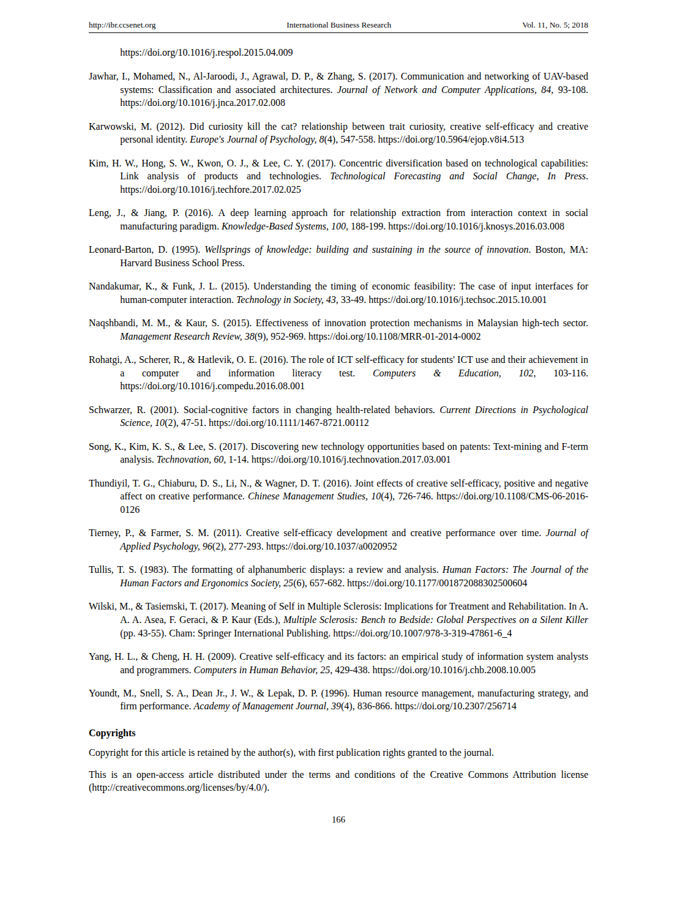http://ibr.ccsenet.org International Business Research Vol. 11, No. 5; 2018
https://doi.org/10.1016/j.respol.2015.04.009
Jawhar, I., Mohamed, N., Al-Jaroodi, J., Agrawal, D. P., & Zhang, S. (2017). Communication and networking of UAV-based systems: Classification and associated architectures. Journal of Network and Computer Applications, 84, 93-108. https://doi.org/10.1016/j.jnca.2017.02.008
Karwowski, M. (2012). Did curiosity kill the cat? relationship between trait curiosity, creative self-efficacy and creative personal identity. Europe's Journal of Psychology, 8(4), 547-558. https://doi.org/10.5964/ejop.v8i4.513
Kim, H. W., Hong, S. W., Kwon, O. J., & Lee, C. Y. (2017). Concentric diversification based on technological capabilities: Link analysis of products and technologies. Technological Forecasting and Social Change, In Press. https://doi.org/10.1016/j.techfore.2017.02.025
Leng, J., & Jiang, P. (2016). A deep learning approach for relationship extraction from interaction context in social manufacturing paradigm. Knowledge-Based Systems, 100, 188-199. https://doi.org/10.1016/j.knosys.2016.03.008
Leonard-Barton, D. (1995). Wellsprings of knowledge: building and sustaining in the source of innovation. Boston, MA: Harvard Business School Press.
Nandakumar, K., & Funk, J. L. (2015). Understanding the timing of economic feasibility: The case of input interfaces for human-computer interaction. Technology in Society, 43, 33-49. https://doi.org/10.1016/j.techsoc.2015.10.001
Naqshbandi, M. M., & Kaur, S. (2015). Effectiveness of innovation protection mechanisms in Malaysian high-tech sector. Management Research Review, 38(9), 952-969. https://doi.org/10.1108/MRR-01-2014-0002
Rohatgi, A., Scherer, R., & Hatlevik, O. E. (2016). The role of ICT self-efficacy for students' ICT use and their achievement in a computer and information literacy test. Computers & Education, 102, 103-116. https://doi.org/10.1016/j.compedu.2016.08.001
Schwarzer, R. (2001). Social-cognitive factors in changing health-related behaviors. Current Directions in Psychological Science, 10(2), 47-51. https://doi.org/10.1111/1467-8721.00112
Song, K., Kim, K. S., & Lee, S. (2017). Discovering new technology opportunities based on patents: Text-mining and F-term analysis. Technovation, 60, 1-14. https://doi.org/10.1016/j.technovation.2017.03.001
Thundiyil, T. G., Chiaburu, D. S., Li, N., & Wagner, D. T. (2016). Joint effects of creative self-efficacy, positive and negative affect on creative performance. Chinese Management Studies, 10(4), 726-746. https://doi.org/10.1108/CMS-06-2016-0126
Tierney, P., & Farmer, S. M. (2011). Creative self-efficacy development and creative performance over time. Journal of Applied Psychology, 96(2), 277-293. https://doi.org/10.1037/a0020952
Tullis, T. S. (1983). The formatting of alphanumberic displays: a review and analysis. Human Factors: The Journal of the Human Factors and Ergonomics Society, 25(6), 657-682. https://doi.org/10.1177/001872088302500604
Wilski, M., & Tasiemski, T. (2017). Meaning of Self in Multiple Sclerosis: Implications for Treatment and Rehabilitation. In A. A. A. Asea, F. Geraci, & P. Kaur (Eds.), Multiple Sclerosis: Bench to Bedside: Global Perspectives on a Silent Killer (pp. 43-55). Cham: Springer International Publishing. https://doi.org/10.1007/978-3-319-47861-6_4
Yang, H. L., & Cheng, H. H. (2009). Creative self-efficacy and its factors: an empirical study of information system analysts and programmers. Computers in Human Behavior, 25, 429-438. https://doi.org/10.1016/j.chb.2008.10.005
Youndt, M., Snell, S. A., Dean Jr., J. W., & Lepak, D. P. (1996). Human resource management, manufacturing strategy, and firm performance. Academy of Management Journal, 39(4), 836-866. https://doi.org/10.2307/256714
Copyrights
Copyright for this article is retained by the author(s), with first publication rights granted to the journal.
This is an open-access article distributed under the terms and conditions of the Creative Commons Attribution license (http://creativecommons.org/licenses/by/4.0/).
166